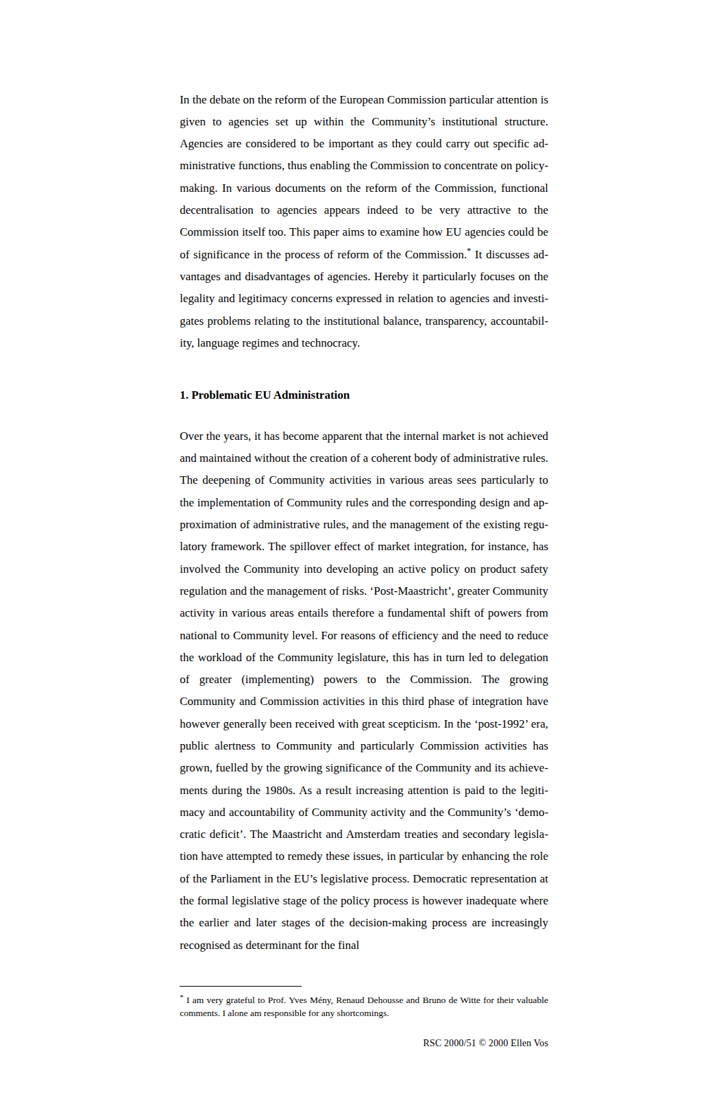In the debate on the reform of the European Commission particular attention is given to agencies set up within the Community’s institutional structure. Agencies are considered to be important as they could carry out specific administrative functions, thus enabling the Commission to concentrate on policy-making. In various documents on the reform of the Commission, functional decentralisation to agencies appears indeed to be very attractive to the Commission itself too. This paper aims to examine how EU agencies could be of significance in the process of reform of the Commission.* It discusses advantages and disadvantages of agencies. Hereby it particularly focuses on the legality and legitimacy concerns expressed in relation to agencies and investigates problems relating to the institutional balance, transparency, accountability, language regimes and technocracy.
1. Problematic EU Administration
Over the years, it has become apparent that the internal market is not achieved and maintained without the creation of a coherent body of administrative rules. The deepening of Community activities in various areas sees particularly to the implementation of Community rules and the corresponding design and approximation of administrative rules, and the management of the existing regulatory framework. The spillover effect of market integration, for instance, has involved the Community into developing an active policy on product safety regulation and the management of risks. ‘Post-Maastricht’, greater Community activity in various areas entails therefore a fundamental shift of powers from national to Community level. For reasons of efficiency and the need to reduce the workload of the Community legislature, this has in turn led to delegation of greater (implementing) powers to the Commission. The growing Community and Commission activities in this third phase of integration have however generally been received with great scepticism. In the ‘post-1992’ era, public alertness to Community and particularly Commission activities has grown, fuelled by the growing significance of the Community and its achievements during the 1980s. As a result increasing attention is paid to the legitimacy and accountability of Community activity and the Community’s ‘democratic deficit’. The Maastricht and Amsterdam treaties and secondary legislation have attempted to remedy these issues, in particular by enhancing the role of the Parliament in the EU’s legislative process. Democratic representation at the formal legislative stage of the policy process is however inadequate where the earlier and later stages of the decision-making process are increasingly recognised as determinant for the final
* I am very grateful to Prof. Yves Mény, Renaud Dehousse and Bruno de Witte for their valuable comments. I alone am responsible for any shortcomings.
RSC 2000/51 © 2000 Ellen Vos